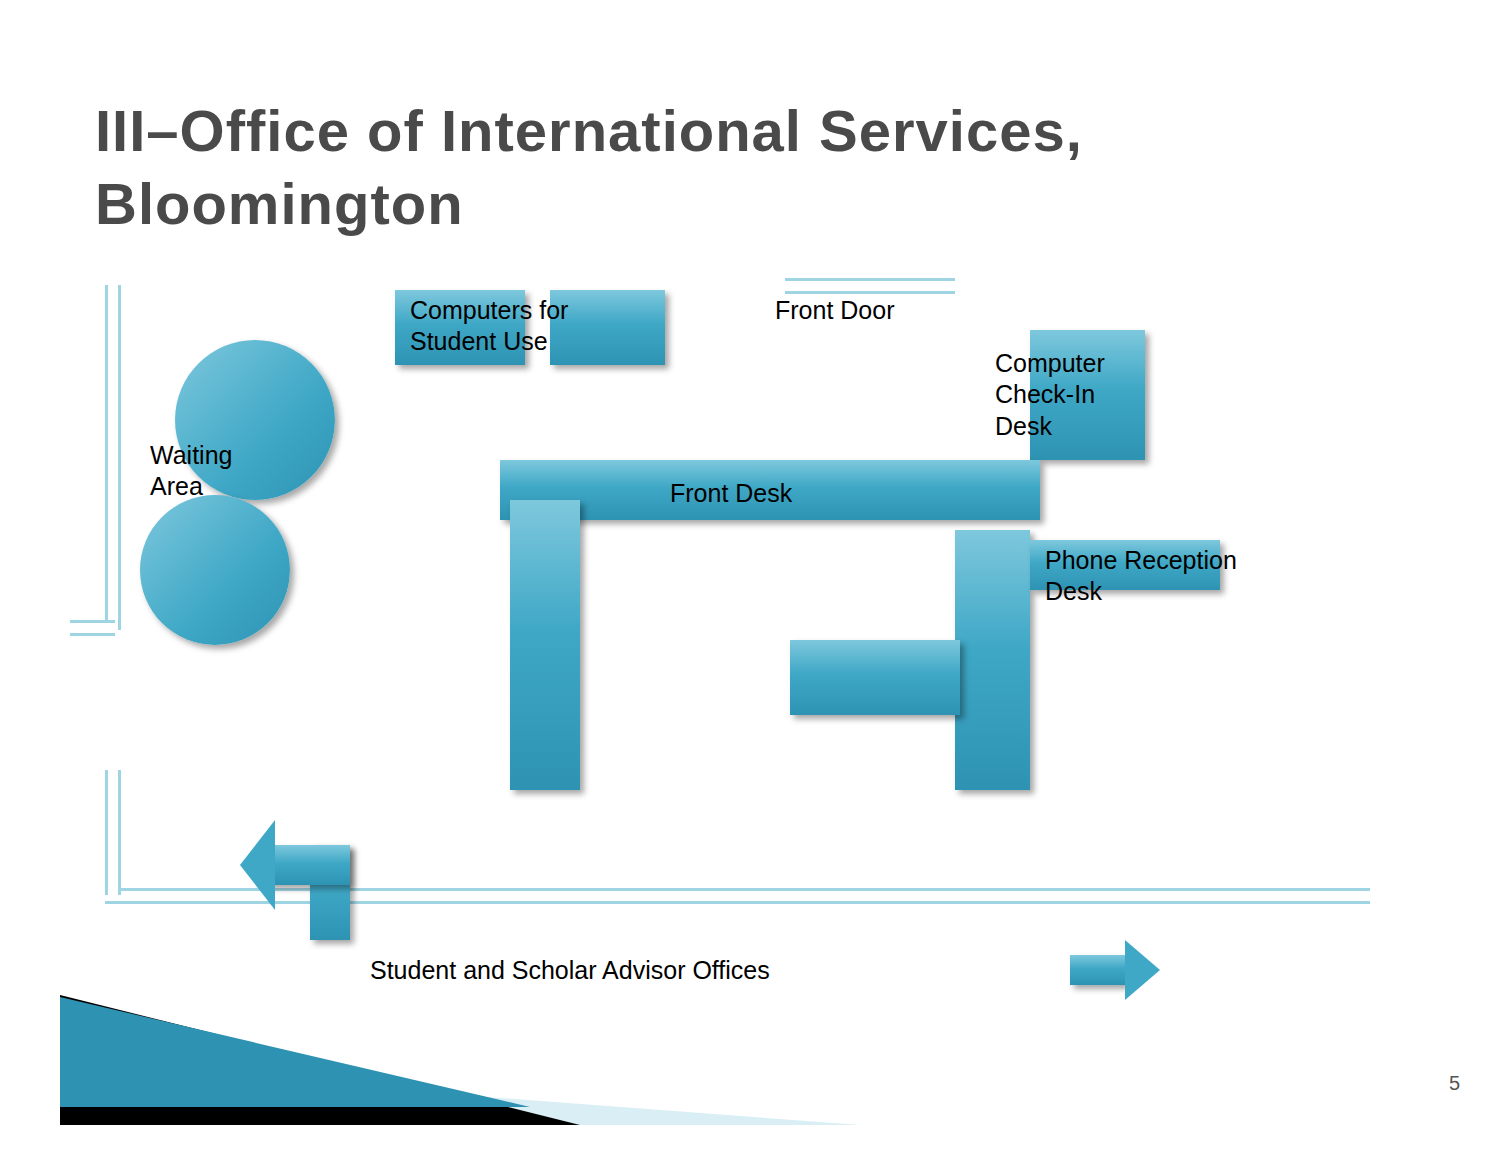III–Office of International Services,
Bloomington
Waiting
Area
Computers for
Student Use
Front Door
Computer
Check-In
Desk
Front Desk
Phone Reception
Desk
Student and Scholar Advisor Offices
5